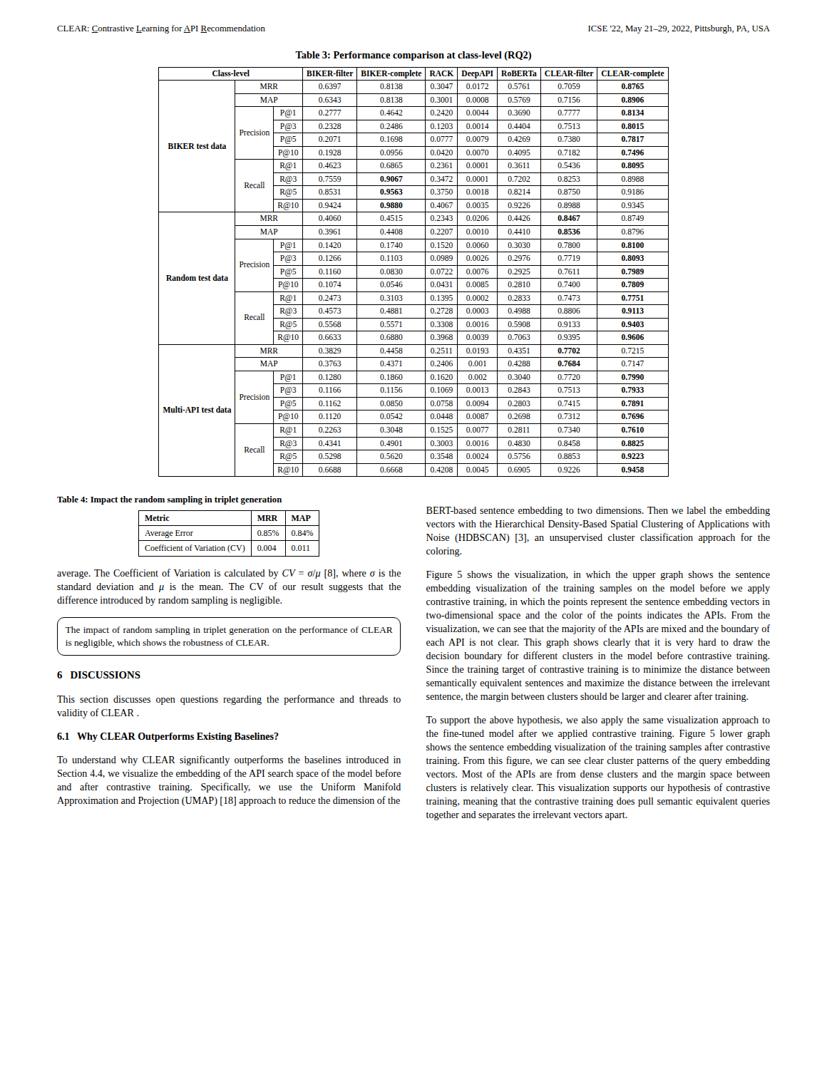CLEAR: Contrastive Learning for API Recommendation
ICSE '22, May 21–29, 2022, Pittsburgh, PA, USA
Table 3: Performance comparison at class-level (RQ2)
| Class-level | BIKER-filter | BIKER-complete | RACK | DeepAPI | RoBERTa | CLEAR-filter | CLEAR-complete |
| --- | --- | --- | --- | --- | --- | --- | --- |
| BIKER test data | MRR | 0.6397 | 0.8138 | 0.3047 | 0.0172 | 0.5761 | 0.7059 | 0.8765 |
| MAP | 0.6343 | 0.8138 | 0.3001 | 0.0008 | 0.5769 | 0.7156 | 0.8906 |
| Precision | P@1 | 0.2777 | 0.4642 | 0.2420 | 0.0044 | 0.3690 | 0.7777 | 0.8134 |
| P@3 | 0.2328 | 0.2486 | 0.1203 | 0.0014 | 0.4404 | 0.7513 | 0.8015 |
| P@5 | 0.2071 | 0.1698 | 0.0777 | 0.0079 | 0.4269 | 0.7380 | 0.7817 |
| P@10 | 0.1928 | 0.0956 | 0.0420 | 0.0070 | 0.4095 | 0.7182 | 0.7496 |
| Recall | R@1 | 0.4623 | 0.6865 | 0.2361 | 0.0001 | 0.3611 | 0.5436 | 0.8095 |
| R@3 | 0.7559 | 0.9067 | 0.3472 | 0.0001 | 0.7202 | 0.8253 | 0.8988 |
| R@5 | 0.8531 | 0.9563 | 0.3750 | 0.0018 | 0.8214 | 0.8750 | 0.9186 |
| R@10 | 0.9424 | 0.9880 | 0.4067 | 0.0035 | 0.9226 | 0.8988 | 0.9345 |
| Random test data | MRR | 0.4060 | 0.4515 | 0.2343 | 0.0206 | 0.4426 | 0.8467 | 0.8749 |
| MAP | 0.3961 | 0.4408 | 0.2207 | 0.0010 | 0.4410 | 0.8536 | 0.8796 |
| Precision | P@1 | 0.1420 | 0.1740 | 0.1520 | 0.0060 | 0.3030 | 0.7800 | 0.8100 |
| P@3 | 0.1266 | 0.1103 | 0.0989 | 0.0026 | 0.2976 | 0.7719 | 0.8093 |
| P@5 | 0.1160 | 0.0830 | 0.0722 | 0.0076 | 0.2925 | 0.7611 | 0.7989 |
| P@10 | 0.1074 | 0.0546 | 0.0431 | 0.0085 | 0.2810 | 0.7400 | 0.7809 |
| Recall | R@1 | 0.2473 | 0.3103 | 0.1395 | 0.0002 | 0.2833 | 0.7473 | 0.7751 |
| R@3 | 0.4573 | 0.4881 | 0.2728 | 0.0003 | 0.4988 | 0.8806 | 0.9113 |
| R@5 | 0.5568 | 0.5571 | 0.3308 | 0.0016 | 0.5908 | 0.9133 | 0.9403 |
| R@10 | 0.6633 | 0.6880 | 0.3968 | 0.0039 | 0.7063 | 0.9395 | 0.9606 |
| Multi-API test data | MRR | 0.3829 | 0.4458 | 0.2511 | 0.0193 | 0.4351 | 0.7702 | 0.7215 |
| MAP | 0.3763 | 0.4371 | 0.2406 | 0.001 | 0.4288 | 0.7684 | 0.7147 |
| Precision | P@1 | 0.1280 | 0.1860 | 0.1620 | 0.002 | 0.3040 | 0.7720 | 0.7990 |
| P@3 | 0.1166 | 0.1156 | 0.1069 | 0.0013 | 0.2843 | 0.7513 | 0.7933 |
| P@5 | 0.1162 | 0.0850 | 0.0758 | 0.0094 | 0.2803 | 0.7415 | 0.7891 |
| P@10 | 0.1120 | 0.0542 | 0.0448 | 0.0087 | 0.2698 | 0.7312 | 0.7696 |
| Recall | R@1 | 0.2263 | 0.3048 | 0.1525 | 0.0077 | 0.2811 | 0.7340 | 0.7610 |
| R@3 | 0.4341 | 0.4901 | 0.3003 | 0.0016 | 0.4830 | 0.8458 | 0.8825 |
| R@5 | 0.5298 | 0.5620 | 0.3548 | 0.0024 | 0.5756 | 0.8853 | 0.9223 |
| R@10 | 0.6688 | 0.6668 | 0.4208 | 0.0045 | 0.6905 | 0.9226 | 0.9458 |
Table 4: Impact the random sampling in triplet generation
| Metric | MRR | MAP |
| --- | --- | --- |
| Average Error | 0.85% | 0.84% |
| Coefficient of Variation (CV) | 0.004 | 0.011 |
average. The Coefficient of Variation is calculated by CV = σ/μ [8], where σ is the standard deviation and μ is the mean. The CV of our result suggests that the difference introduced by random sampling is negligible.
The impact of random sampling in triplet generation on the performance of CLEAR is negligible, which shows the robustness of CLEAR.
6 DISCUSSIONS
This section discusses open questions regarding the performance and threads to validity of CLEAR .
6.1 Why CLEAR Outperforms Existing Baselines?
To understand why CLEAR significantly outperforms the baselines introduced in Section 4.4, we visualize the embedding of the API search space of the model before and after contrastive training. Specifically, we use the Uniform Manifold Approximation and Projection (UMAP) [18] approach to reduce the dimension of the
BERT-based sentence embedding to two dimensions. Then we label the embedding vectors with the Hierarchical Density-Based Spatial Clustering of Applications with Noise (HDBSCAN) [3], an unsupervised cluster classification approach for the coloring.
Figure 5 shows the visualization, in which the upper graph shows the sentence embedding visualization of the training samples on the model before we apply contrastive training, in which the points represent the sentence embedding vectors in two-dimensional space and the color of the points indicates the APIs. From the visualization, we can see that the majority of the APIs are mixed and the boundary of each API is not clear. This graph shows clearly that it is very hard to draw the decision boundary for different clusters in the model before contrastive training. Since the training target of contrastive training is to minimize the distance between semantically equivalent sentences and maximize the distance between the irrelevant sentence, the margin between clusters should be larger and clearer after training.
To support the above hypothesis, we also apply the same visualization approach to the fine-tuned model after we applied contrastive training. Figure 5 lower graph shows the sentence embedding visualization of the training samples after contrastive training. From this figure, we can see clear cluster patterns of the query embedding vectors. Most of the APIs are from dense clusters and the margin space between clusters is relatively clear. This visualization supports our hypothesis of contrastive training, meaning that the contrastive training does pull semantic equivalent queries together and separates the irrelevant vectors apart.